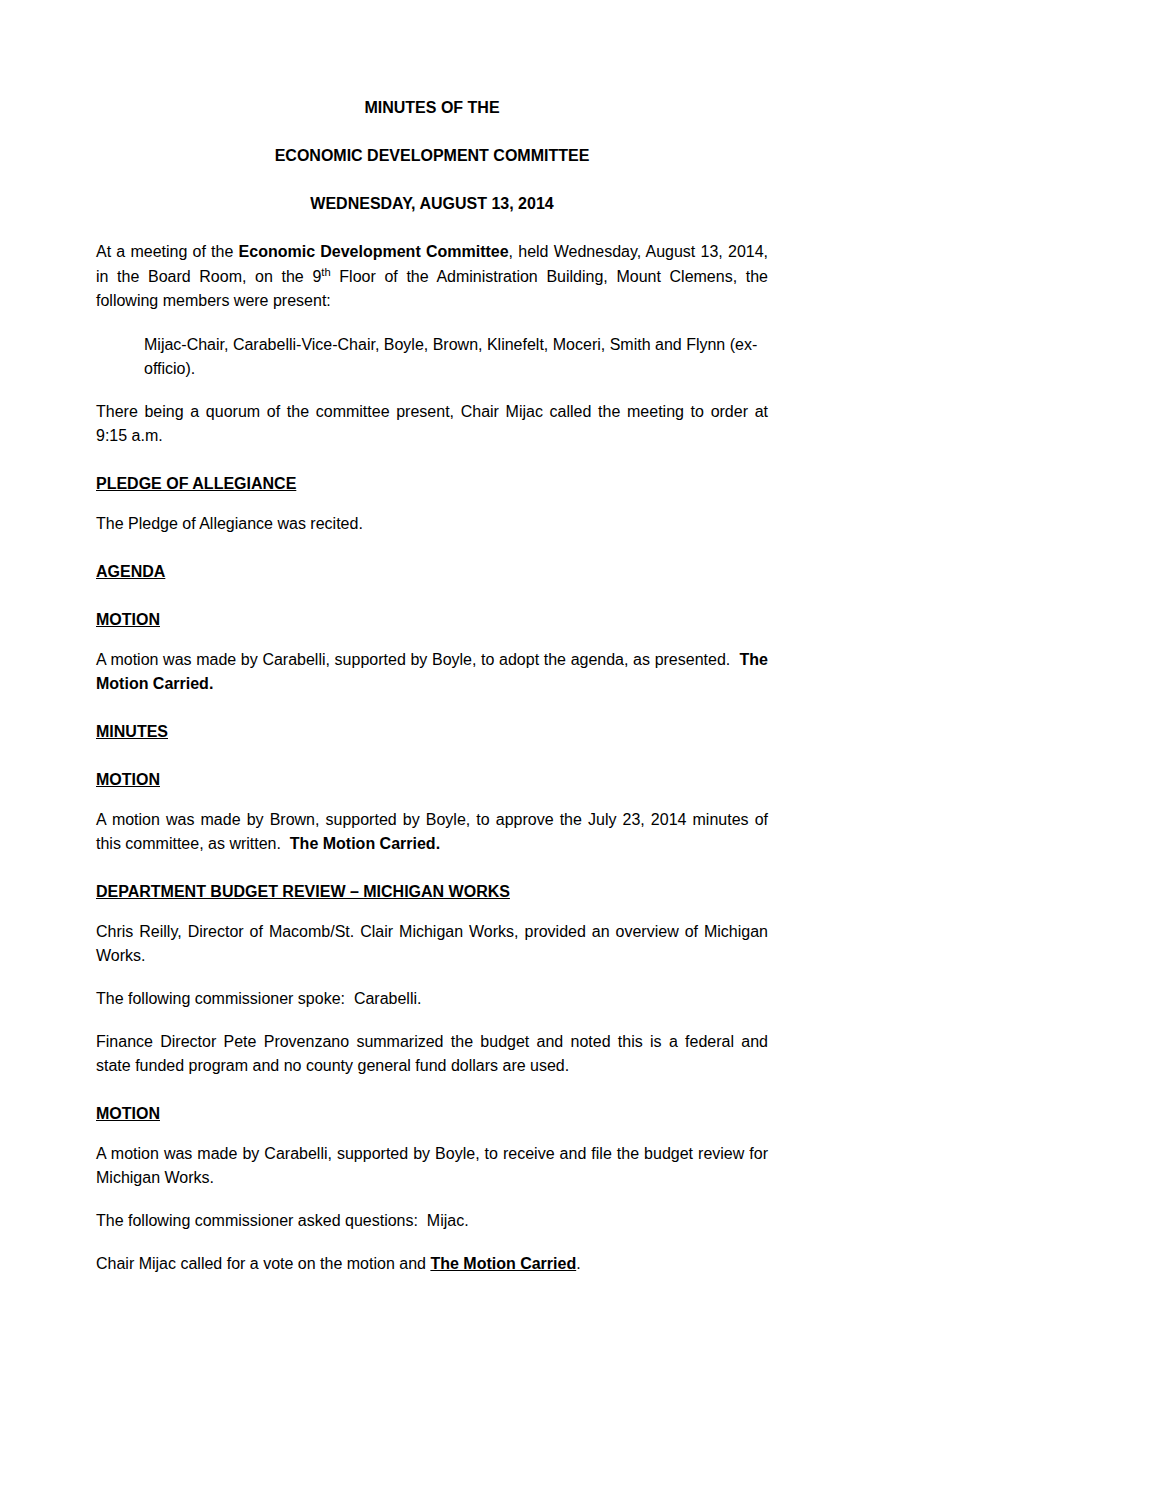Minutes of the
Economic Development Committee
Wednesday, August 13, 2014
At a meeting of the Economic Development Committee, held Wednesday, August 13, 2014, in the Board Room, on the 9th Floor of the Administration Building, Mount Clemens, the following members were present:
Mijac-Chair, Carabelli-Vice-Chair, Boyle, Brown, Klinefelt, Moceri, Smith and Flynn (ex-officio).
There being a quorum of the committee present, Chair Mijac called the meeting to order at 9:15 a.m.
Pledge of Allegiance
The Pledge of Allegiance was recited.
Agenda
Motion
A motion was made by Carabelli, supported by Boyle, to adopt the agenda, as presented. The Motion Carried.
Minutes
Motion
A motion was made by Brown, supported by Boyle, to approve the July 23, 2014 minutes of this committee, as written. The Motion Carried.
Department Budget Review – Michigan Works
Chris Reilly, Director of Macomb/St. Clair Michigan Works, provided an overview of Michigan Works.
The following commissioner spoke: Carabelli.
Finance Director Pete Provenzano summarized the budget and noted this is a federal and state funded program and no county general fund dollars are used.
Motion
A motion was made by Carabelli, supported by Boyle, to receive and file the budget review for Michigan Works.
The following commissioner asked questions: Mijac.
Chair Mijac called for a vote on the motion and The Motion Carried.